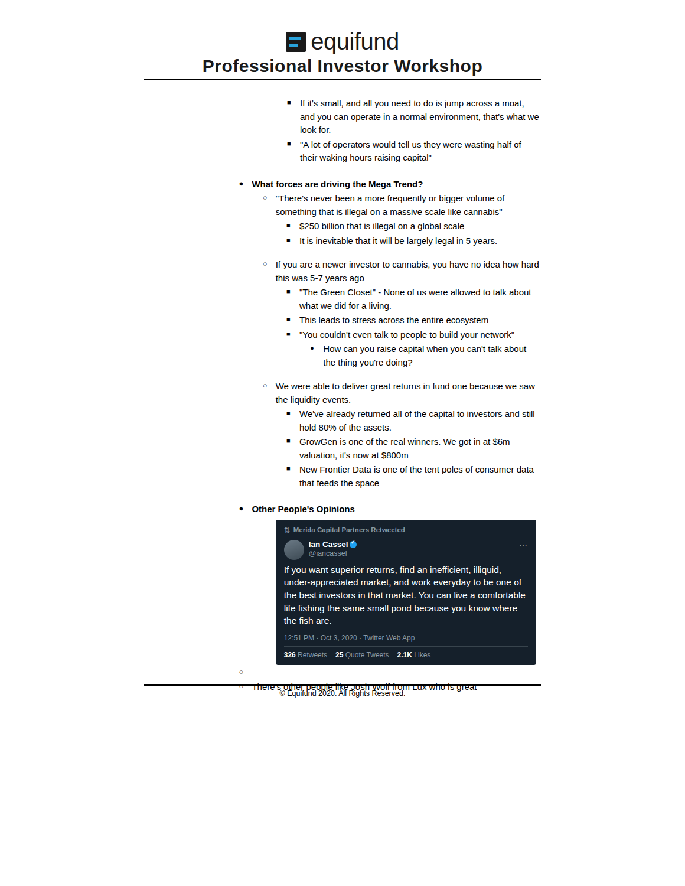equifund
Professional Investor Workshop
If it's small, and all you need to do is jump across a moat, and you can operate in a normal environment, that's what we look for.
"A lot of operators would tell us they were wasting half of their waking hours raising capital"
What forces are driving the Mega Trend?
"There's never been a more frequently or bigger volume of something that is illegal on a massive scale like cannabis"
$250 billion that is illegal on a global scale
It is inevitable that it will be largely legal in 5 years.
If you are a newer investor to cannabis, you have no idea how hard this was 5-7 years ago
"The Green Closet" - None of us were allowed to talk about what we did for a living.
This leads to stress across the entire ecosystem
"You couldn't even talk to people to build your network"
How can you raise capital when you can't talk about the thing you're doing?
We were able to deliver great returns in fund one because we saw the liquidity events.
We've already returned all of the capital to investors and still hold 80% of the assets.
GrowGen is one of the real winners. We got in at $6m valuation, it's now at $800m
New Frontier Data is one of the tent poles of consumer data that feeds the space
Other People's Opinions
⇅ Merida Capital Partners Retweeted
Ian Cassel
@iancassel
⋯
If you want superior returns, find an inefficient, illiquid, under-appreciated market, and work everyday to be one of the best investors in that market. You can live a comfortable life fishing the same small pond because you know where the fish are.
12:51 PM · Oct 3, 2020 · Twitter Web App
326 Retweets 25 Quote Tweets 2.1K Likes
There's other people like Josh Wolf from Lux who is great
© Equifund 2020. All Rights Reserved.